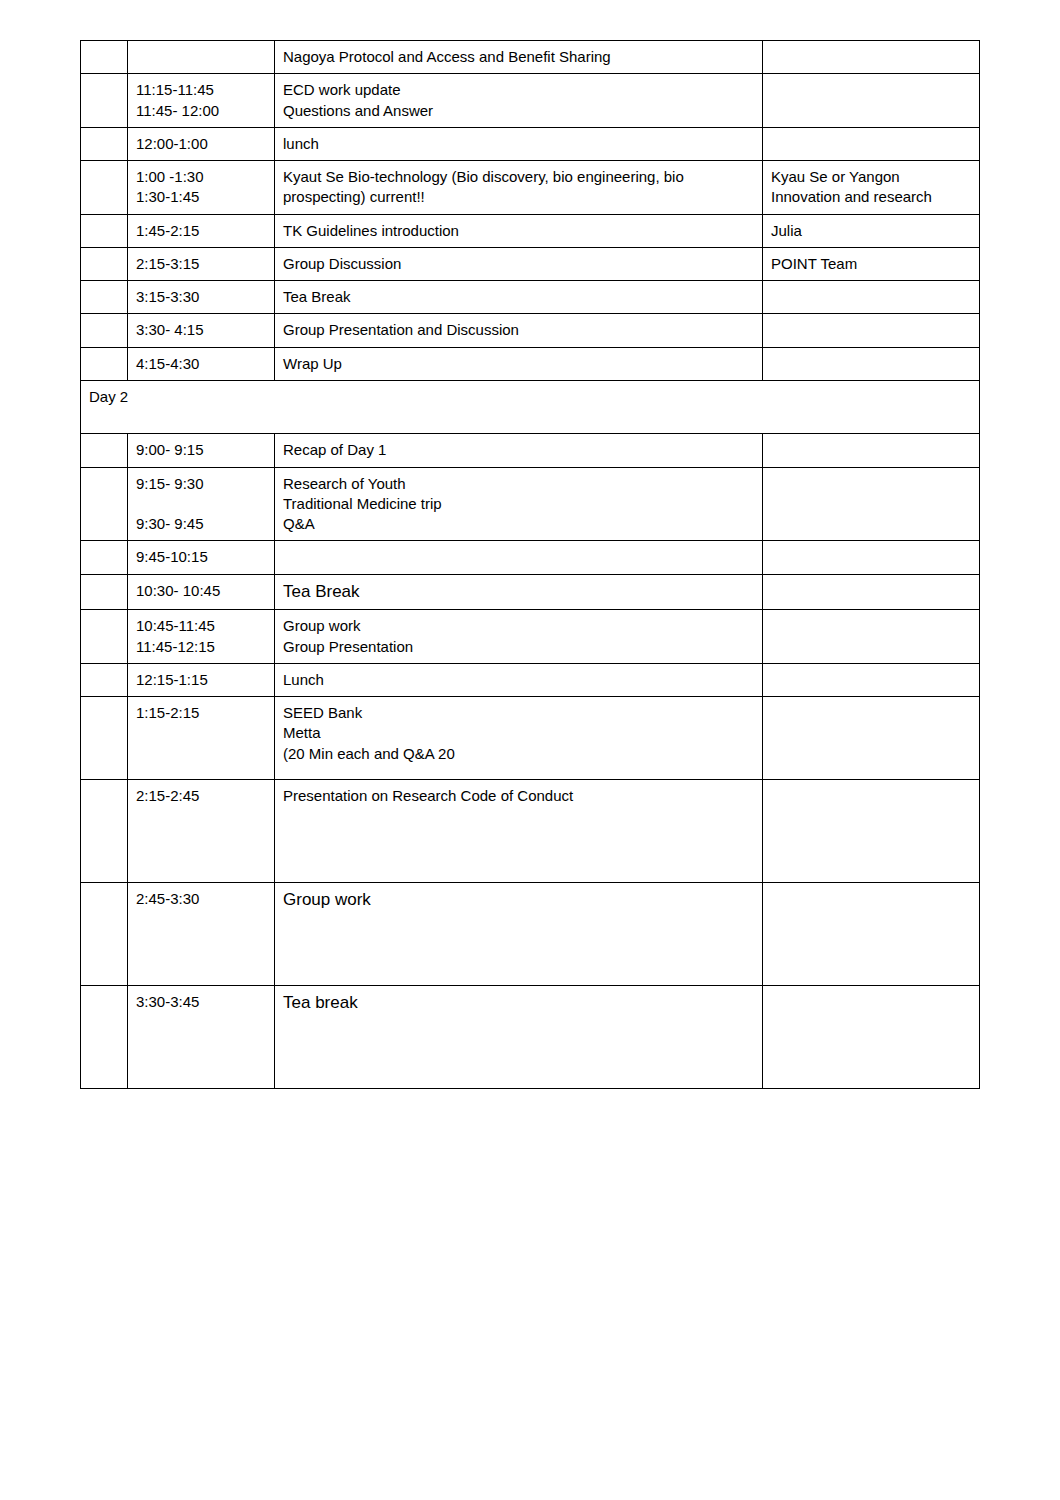| | | Nagoya Protocol and Access and Benefit Sharing | |
| | 11:15-11:45 11:45- 12:00 | ECD work update Questions and Answer | |
| | 12:00-1:00 | lunch | |
| | 1:00 -1:30 1:30-1:45 | Kyaut Se Bio-technology (Bio discovery, bio engineering, bio prospecting) current!! | Kyau Se or Yangon Innovation and research |
| | 1:45-2:15 | TK Guidelines introduction | Julia |
| | 2:15-3:15 | Group Discussion | POINT Team |
| | 3:15-3:30 | Tea Break | |
| | 3:30- 4:15 | Group Presentation and Discussion | |
| | 4:15-4:30 | Wrap Up | |
| Day 2 |
| | 9:00- 9:15 | Recap of Day 1 | |
| | 9:15- 9:30 9:30- 9:45 | Research of Youth Traditional Medicine trip Q&A | |
| | 9:45-10:15 | | |
| | 10:30- 10:45 | Tea Break | |
| | 10:45-11:45 11:45-12:15 | Group work Group Presentation | |
| | 12:15-1:15 | Lunch | |
| | 1:15-2:15 | SEED Bank Metta (20 Min each and Q&A 20 | |
| | 2:15-2:45 | Presentation on Research Code of Conduct | |
| | 2:45-3:30 | Group work | |
| | 3:30-3:45 | Tea break | |